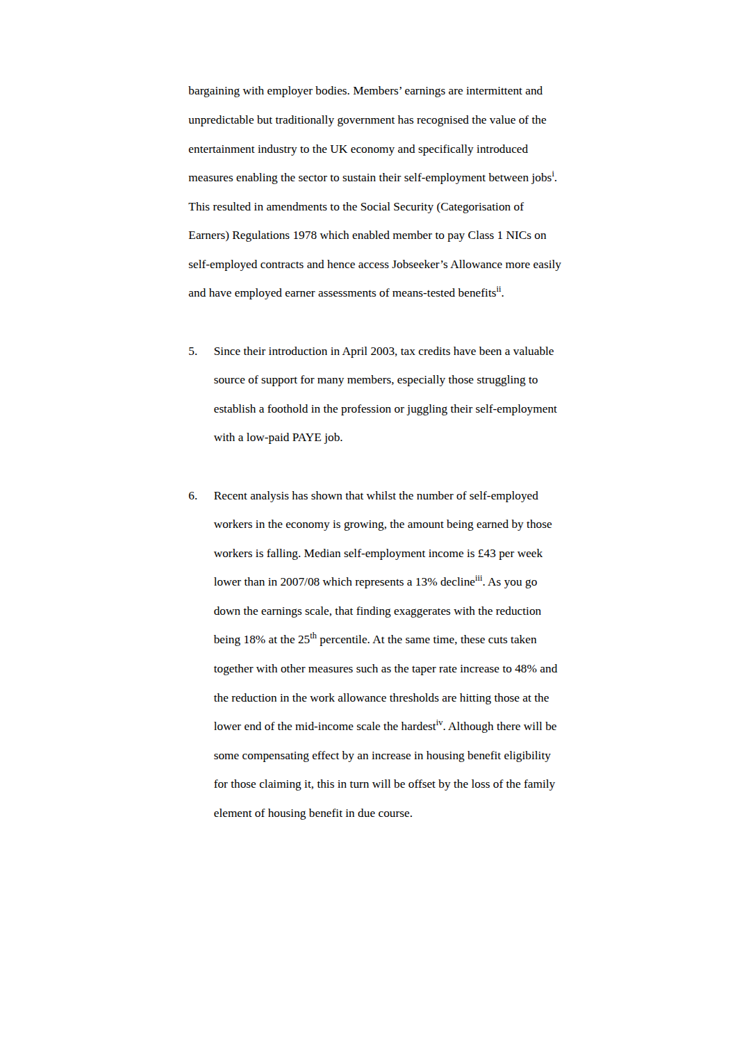bargaining with employer bodies. Members’ earnings are intermittent and unpredictable but traditionally government has recognised the value of the entertainment industry to the UK economy and specifically introduced measures enabling the sector to sustain their self-employment between jobsi. This resulted in amendments to the Social Security (Categorisation of Earners) Regulations 1978 which enabled member to pay Class 1 NICs on self-employed contracts and hence access Jobseeker’s Allowance more easily and have employed earner assessments of means-tested benefitsii.
Since their introduction in April 2003, tax credits have been a valuable source of support for many members, especially those struggling to establish a foothold in the profession or juggling their self-employment with a low-paid PAYE job.
Recent analysis has shown that whilst the number of self-employed workers in the economy is growing, the amount being earned by those workers is falling. Median self-employment income is £43 per week lower than in 2007/08 which represents a 13% declineiii. As you go down the earnings scale, that finding exaggerates with the reduction being 18% at the 25th percentile. At the same time, these cuts taken together with other measures such as the taper rate increase to 48% and the reduction in the work allowance thresholds are hitting those at the lower end of the mid-income scale the hardestiv. Although there will be some compensating effect by an increase in housing benefit eligibility for those claiming it, this in turn will be offset by the loss of the family element of housing benefit in due course.